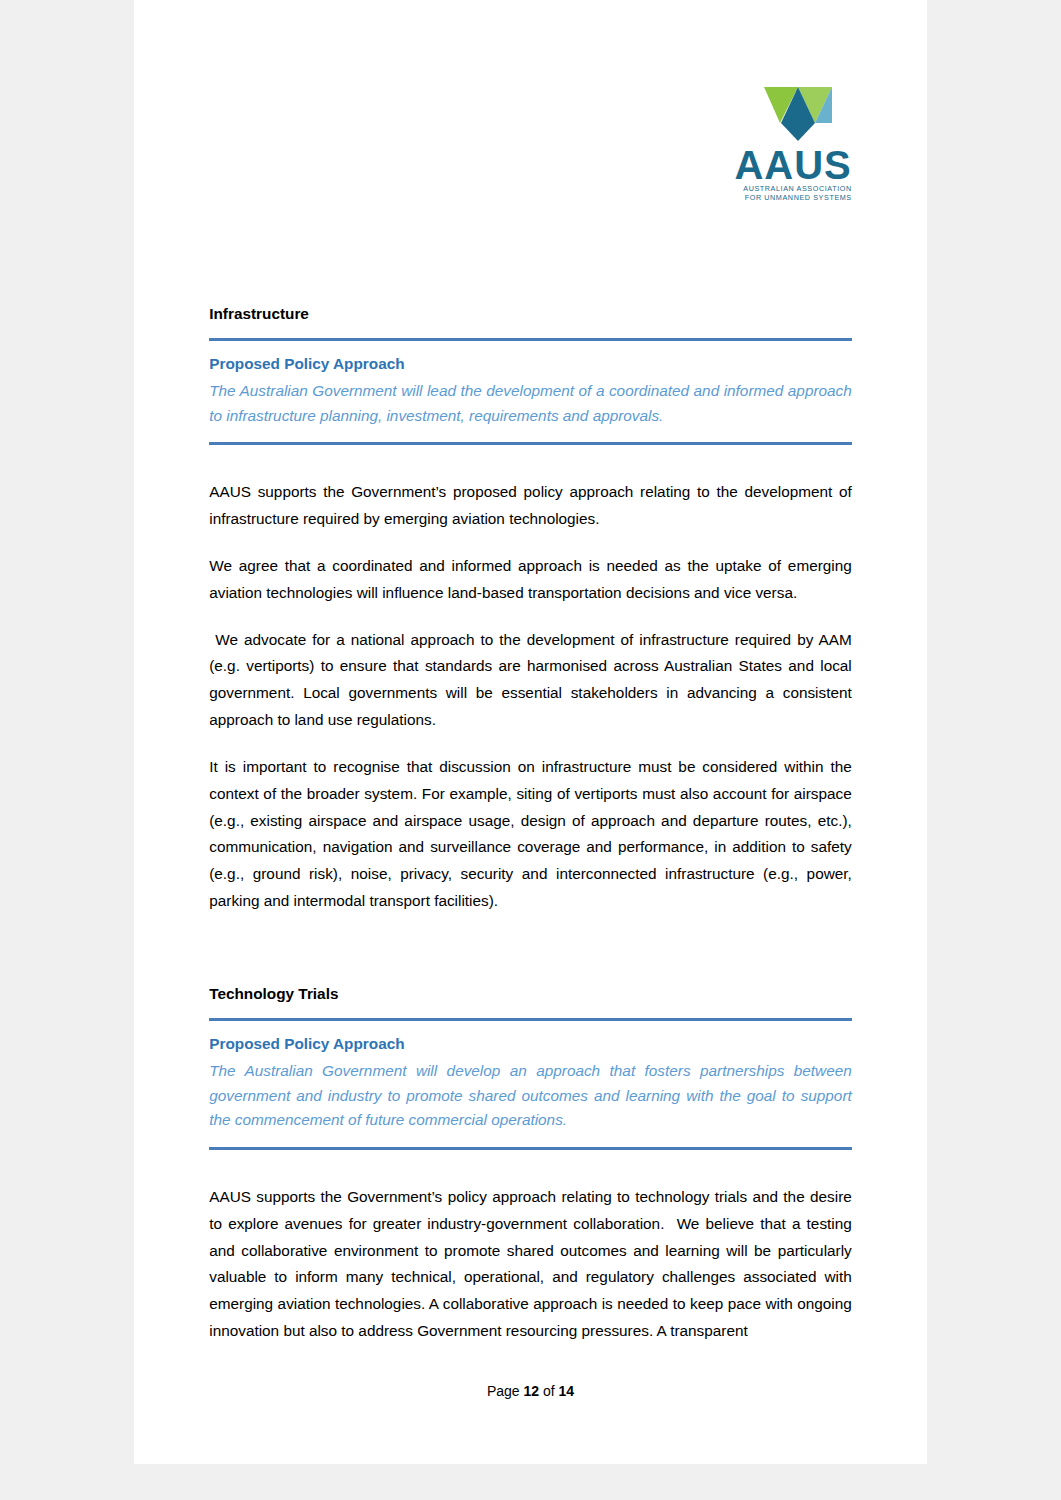AAUS
Australian Association
for Unmanned Systems
Infrastructure
Proposed Policy Approach
The Australian Government will lead the development of a coordinated and informed approach to infrastructure planning, investment, requirements and approvals.
AAUS supports the Government’s proposed policy approach relating to the development of infrastructure required by emerging aviation technologies.
We agree that a coordinated and informed approach is needed as the uptake of emerging aviation technologies will influence land-based transportation decisions and vice versa.
We advocate for a national approach to the development of infrastructure required by AAM (e.g. vertiports) to ensure that standards are harmonised across Australian States and local government. Local governments will be essential stakeholders in advancing a consistent approach to land use regulations.
It is important to recognise that discussion on infrastructure must be considered within the context of the broader system. For example, siting of vertiports must also account for airspace (e.g., existing airspace and airspace usage, design of approach and departure routes, etc.), communication, navigation and surveillance coverage and performance, in addition to safety (e.g., ground risk), noise, privacy, security and interconnected infrastructure (e.g., power, parking and intermodal transport facilities).
Technology Trials
Proposed Policy Approach
The Australian Government will develop an approach that fosters partnerships between government and industry to promote shared outcomes and learning with the goal to support the commencement of future commercial operations.
AAUS supports the Government’s policy approach relating to technology trials and the desire to explore avenues for greater industry-government collaboration. We believe that a testing and collaborative environment to promote shared outcomes and learning will be particularly valuable to inform many technical, operational, and regulatory challenges associated with emerging aviation technologies. A collaborative approach is needed to keep pace with ongoing innovation but also to address Government resourcing pressures. A transparent
Page 12 of 14